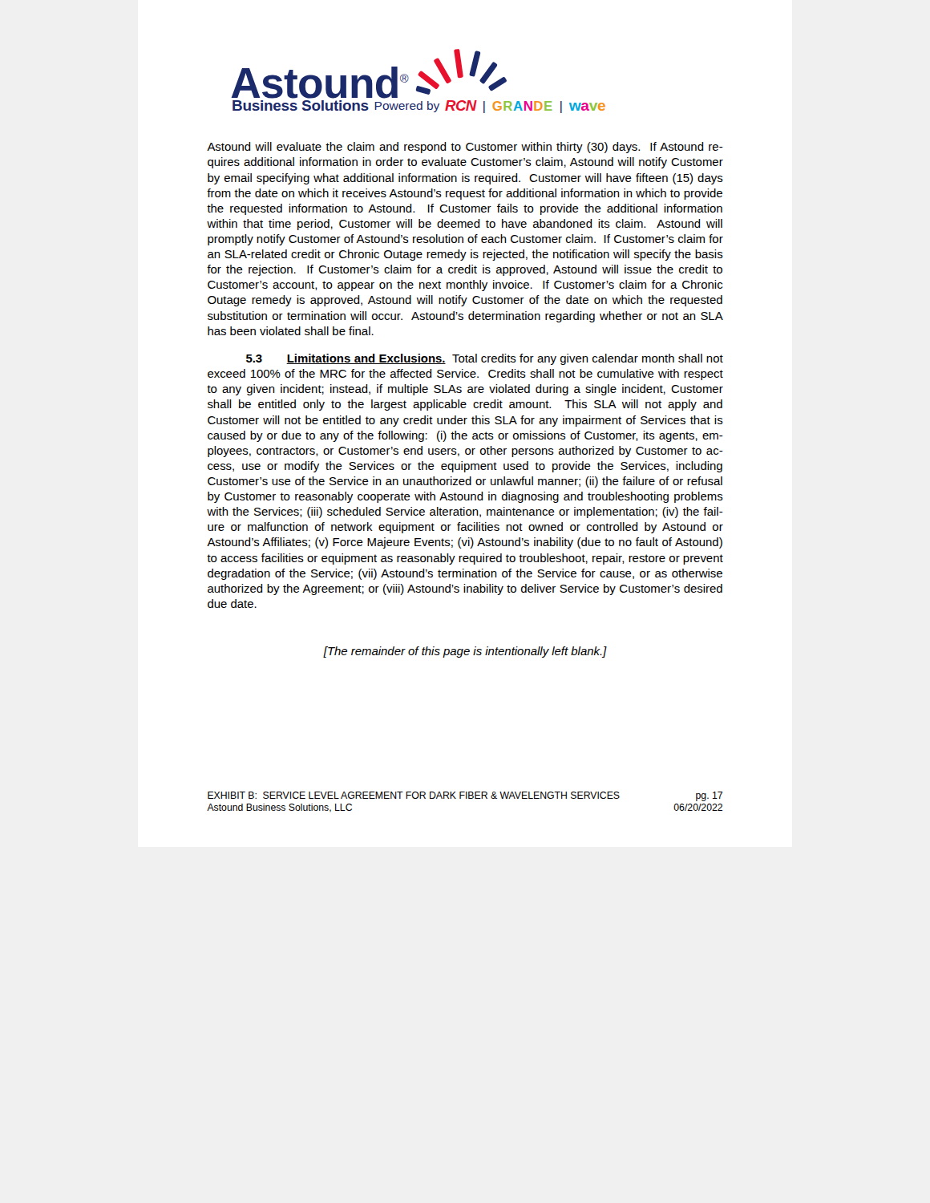Astound®
Business Solutions Powered by RCN | GRANDE | wave
Astound will evaluate the claim and respond to Customer within thirty (30) days. If Astound requires additional information in order to evaluate Customer’s claim, Astound will notify Customer by email specifying what additional information is required. Customer will have fifteen (15) days from the date on which it receives Astound’s request for additional information in which to provide the requested information to Astound. If Customer fails to provide the additional information within that time period, Customer will be deemed to have abandoned its claim. Astound will promptly notify Customer of Astound’s resolution of each Customer claim. If Customer’s claim for an SLA-related credit or Chronic Outage remedy is rejected, the notification will specify the basis for the rejection. If Customer’s claim for a credit is approved, Astound will issue the credit to Customer’s account, to appear on the next monthly invoice. If Customer’s claim for a Chronic Outage remedy is approved, Astound will notify Customer of the date on which the requested substitution or termination will occur. Astound’s determination regarding whether or not an SLA has been violated shall be final.
5.3 Limitations and Exclusions. Total credits for any given calendar month shall not exceed 100% of the MRC for the affected Service. Credits shall not be cumulative with respect to any given incident; instead, if multiple SLAs are violated during a single incident, Customer shall be entitled only to the largest applicable credit amount. This SLA will not apply and Customer will not be entitled to any credit under this SLA for any impairment of Services that is caused by or due to any of the following: (i) the acts or omissions of Customer, its agents, employees, contractors, or Customer’s end users, or other persons authorized by Customer to access, use or modify the Services or the equipment used to provide the Services, including Customer’s use of the Service in an unauthorized or unlawful manner; (ii) the failure of or refusal by Customer to reasonably cooperate with Astound in diagnosing and troubleshooting problems with the Services; (iii) scheduled Service alteration, maintenance or implementation; (iv) the failure or malfunction of network equipment or facilities not owned or controlled by Astound or Astound’s Affiliates; (v) Force Majeure Events; (vi) Astound’s inability (due to no fault of Astound) to access facilities or equipment as reasonably required to troubleshoot, repair, restore or prevent degradation of the Service; (vii) Astound’s termination of the Service for cause, or as otherwise authorized by the Agreement; or (viii) Astound’s inability to deliver Service by Customer’s desired due date.
[The remainder of this page is intentionally left blank.]
EXHIBIT B: SERVICE LEVEL AGREEMENT FOR DARK FIBER & WAVELENGTH SERVICES
pg. 17
Astound Business Solutions, LLC
06/20/2022